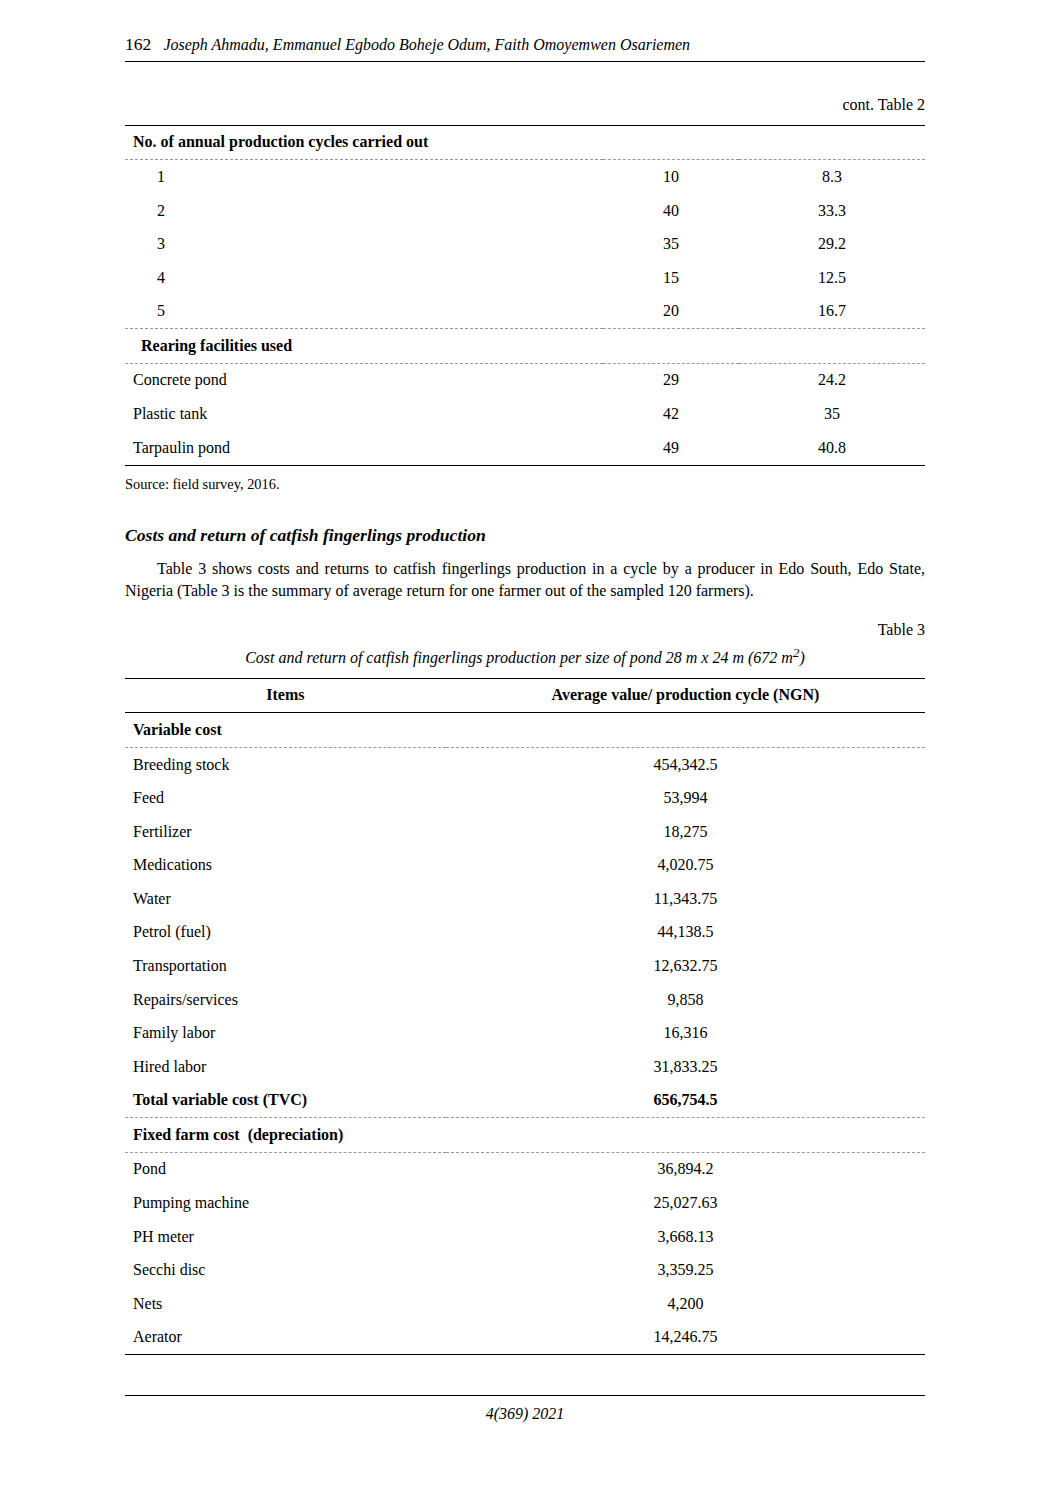162 Joseph Ahmadu, Emmanuel Egbodo Boheje Odum, Faith Omoyemwen Osariemen
cont. Table 2
| No. of annual production cycles carried out |
| 1 | 10 | 8.3 |
| 2 | 40 | 33.3 |
| 3 | 35 | 29.2 |
| 4 | 15 | 12.5 |
| 5 | 20 | 16.7 |
| Rearing facilities used |
| Concrete pond | 29 | 24.2 |
| Plastic tank | 42 | 35 |
| Tarpaulin pond | 49 | 40.8 |
Source: field survey, 2016.
Costs and return of catfish fingerlings production
Table 3 shows costs and returns to catfish fingerlings production in a cycle by a producer in Edo South, Edo State, Nigeria (Table 3 is the summary of average return for one farmer out of the sampled 120 farmers).
Table 3
Cost and return of catfish fingerlings production per size of pond 28 m x 24 m (672 m2)
| Items | Average value/ production cycle (NGN) |
| --- | --- |
| Variable cost |
| Breeding stock | 454,342.5 |
| Feed | 53,994 |
| Fertilizer | 18,275 |
| Medications | 4,020.75 |
| Water | 11,343.75 |
| Petrol (fuel) | 44,138.5 |
| Transportation | 12,632.75 |
| Repairs/services | 9,858 |
| Family labor | 16,316 |
| Hired labor | 31,833.25 |
| Total variable cost (TVC) | 656,754.5 |
| Fixed farm cost (depreciation) |
| Pond | 36,894.2 |
| Pumping machine | 25,027.63 |
| PH meter | 3,668.13 |
| Secchi disc | 3,359.25 |
| Nets | 4,200 |
| Aerator | 14,246.75 |
4(369) 2021